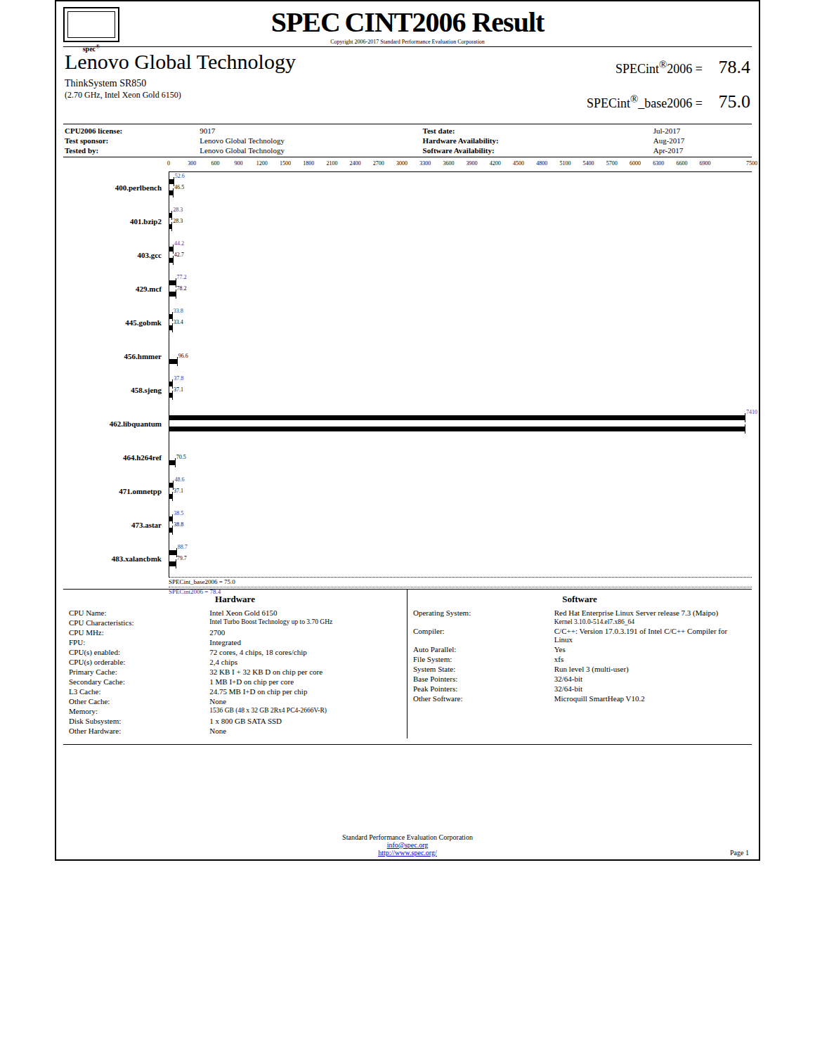spec®
SPEC CINT2006 Result
Copyright 2006-2017 Standard Performance Evaluation Corporation
Lenovo Global Technology
ThinkSystem SR850
(2.70 GHz, Intel Xeon Gold 6150)
SPECint®2006 = 78.4
SPECint®_base2006 = 75.0
| CPU2006 license: | 9017 |
| Test sponsor: | Lenovo Global Technology |
| Tested by: | Lenovo Global Technology |
| Test date: | Jul-2017 |
| Hardware Availability: | Aug-2017 |
| Software Availability: | Apr-2017 |
0 300 600 900 1200 1500 1800 2100 2400 2700 3000 3300 3600 3900 4200 4500 4800 5100 5400 5700 6000 6300 6600 6900 7500
400.perlbench
52.6
46.5
401.bzip2
28.3
28.3
403.gcc
44.2
42.7
429.mcf
77.2
78.2
445.gobmk
33.8
33.4
456.hmmer
96.6
458.sjeng
37.8
37.1
462.libquantum
7410
464.h264ref
70.5
471.omnetpp
48.6
37.1
473.astar
38.5
38.8
483.xalancbmk
88.7
79.7
SPECint_base2006 = 75.0
SPECint2006 = 78.4
Hardware
| CPU Name: | Intel Xeon Gold 6150 |
| CPU Characteristics: | Intel Turbo Boost Technology up to 3.70 GHz |
| CPU MHz: | 2700 |
| FPU: | Integrated |
| CPU(s) enabled: | 72 cores, 4 chips, 18 cores/chip |
| CPU(s) orderable: | 2,4 chips |
| Primary Cache: | 32 KB I + 32 KB D on chip per core |
| Secondary Cache: | 1 MB I+D on chip per core |
| L3 Cache: | 24.75 MB I+D on chip per chip |
| Other Cache: | None |
| Memory: | 1536 GB (48 x 32 GB 2Rx4 PC4-2666V-R) |
| Disk Subsystem: | 1 x 800 GB SATA SSD |
| Other Hardware: | None |
Software
| Operating System: | Red Hat Enterprise Linux Server release 7.3 (Maipo) Kernel 3.10.0-514.el7.x86_64 |
| Compiler: | C/C++: Version 17.0.3.191 of Intel C/C++ Compiler for Linux |
| Auto Parallel: | Yes |
| File System: | xfs |
| System State: | Run level 3 (multi-user) |
| Base Pointers: | 32/64-bit |
| Peak Pointers: | 32/64-bit |
| Other Software: | Microquill SmartHeap V10.2 |
Standard Performance Evaluation Corporation
info@spec.org
http://www.spec.org/ Page 1